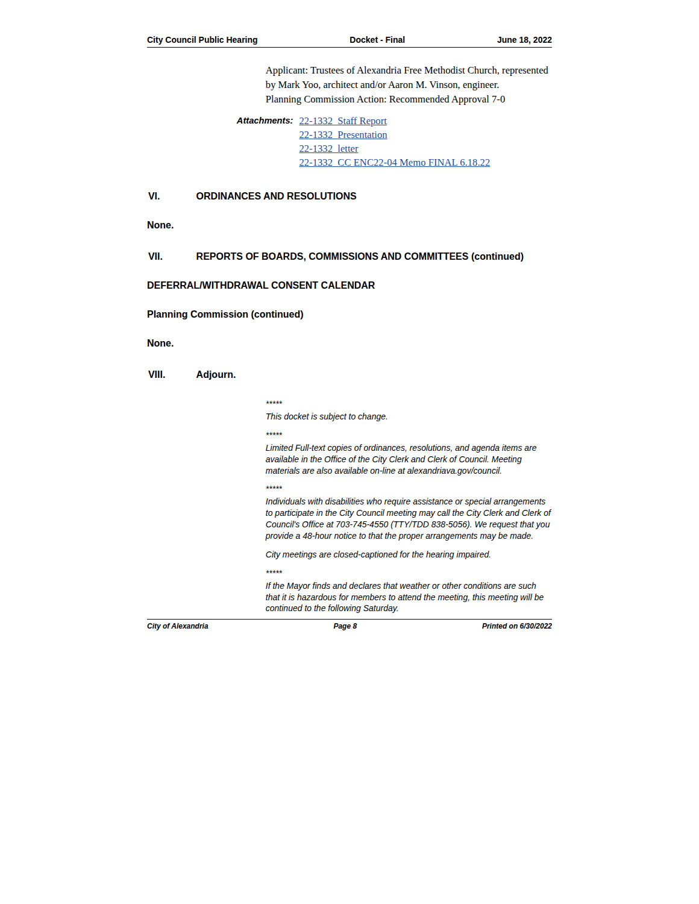City Council Public Hearing
Docket - Final
June 18, 2022
Applicant: Trustees of Alexandria Free Methodist Church, represented by Mark Yoo, architect and/or Aaron M. Vinson, engineer.
Planning Commission Action: Recommended Approval 7-0
Attachments:
22-1332_Staff Report
22-1332_Presentation
22-1332_letter
22-1332_CC ENC22-04 Memo FINAL 6.18.22
VI. ORDINANCES AND RESOLUTIONS
None.
VII. REPORTS OF BOARDS, COMMISSIONS AND COMMITTEES (continued)
DEFERRAL/WITHDRAWAL CONSENT CALENDAR
Planning Commission (continued)
None.
VIII. Adjourn.
*****
This docket is subject to change.
*****
Limited Full-text copies of ordinances, resolutions, and agenda items are available in the Office of the City Clerk and Clerk of Council. Meeting materials are also available on-line at alexandriava.gov/council.
*****
Individuals with disabilities who require assistance or special arrangements to participate in the City Council meeting may call the City Clerk and Clerk of Council's Office at 703-745-4550 (TTY/TDD 838-5056). We request that you provide a 48-hour notice to that the proper arrangements may be made.
City meetings are closed-captioned for the hearing impaired.
*****
If the Mayor finds and declares that weather or other conditions are such that it is hazardous for members to attend the meeting, this meeting will be continued to the following Saturday.
City of Alexandria
Page 8
Printed on 6/30/2022